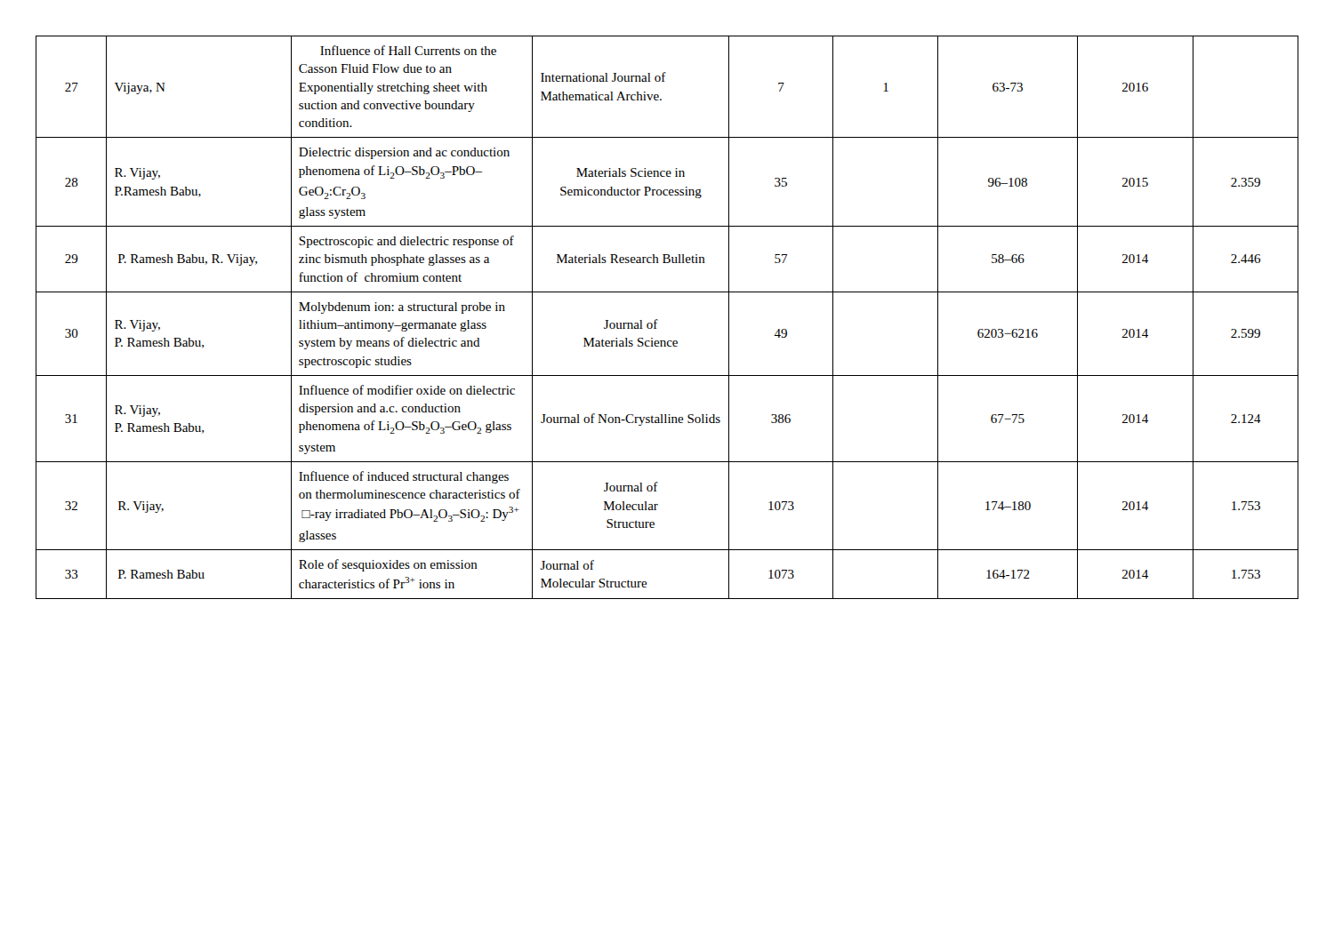| 27 | Vijaya, N | Influence of Hall Currents on the Casson Fluid Flow due to an Exponentially stretching sheet with suction and convective boundary condition. | International Journal of Mathematical Archive. | 7 | 1 | 63-73 | 2016 | |
| 28 | R. Vijay, P.Ramesh Babu, | Dielectric dispersion and ac conduction phenomena of Li 2 O–Sb 2 O 3 –PbO–GeO 2 :Cr 2 O 3 glass system | Materials Science in Semiconductor Processing | 35 | | 96–108 | 2015 | 2.359 |
| 29 | P. Ramesh Babu, R. Vijay, | Spectroscopic and dielectric response of zinc bismuth phosphate glasses as a function of chromium content | Materials Research Bulletin | 57 | | 58–66 | 2014 | 2.446 |
| 30 | R. Vijay, P. Ramesh Babu, | Molybdenum ion: a structural probe in lithium–antimony–germanate glass system by means of dielectric and spectroscopic studies | Journal of Materials Science | 49 | | 6203−6216 | 2014 | 2.599 |
| 31 | R. Vijay, P. Ramesh Babu, | Influence of modifier oxide on dielectric dispersion and a.c. conduction phenomena of Li 2 O–Sb 2 O 3 –GeO 2 glass system | Journal of Non-Crystalline Solids | 386 | | 67−75 | 2014 | 2.124 |
| 32 | R. Vijay, | Influence of induced structural changes on thermoluminescence characteristics of □-ray irradiated PbO–Al 2 O 3 –SiO 2 : Dy 3+ glasses | Journal of Molecular Structure | 1073 | | 174–180 | 2014 | 1.753 |
| 33 | P. Ramesh Babu | Role of sesquioxides on emission characteristics of Pr 3+ ions in | Journal of Molecular Structure | 1073 | | 164-172 | 2014 | 1.753 |